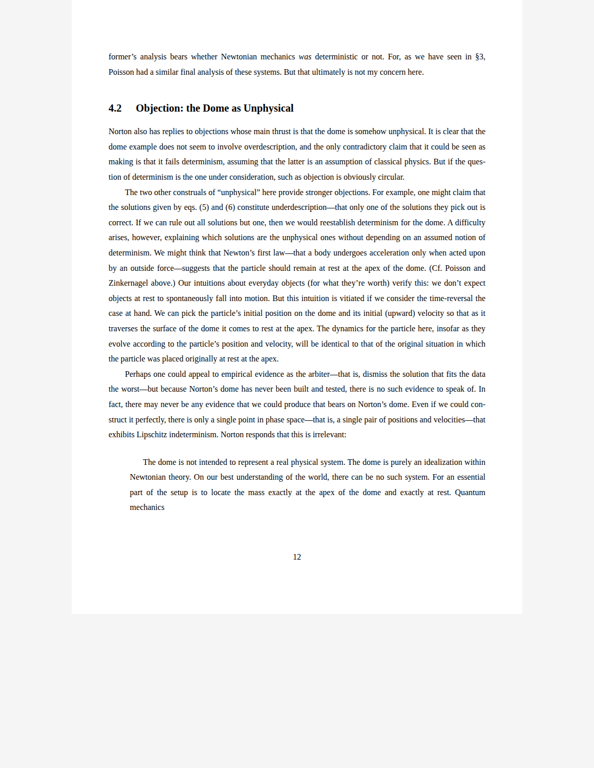former’s analysis bears whether Newtonian mechanics was deterministic or not. For, as we have seen in §3, Poisson had a similar final analysis of these systems. But that ultimately is not my concern here.
4.2 Objection: the Dome as Unphysical
Norton also has replies to objections whose main thrust is that the dome is somehow unphysical. It is clear that the dome example does not seem to involve overdescription, and the only contradictory claim that it could be seen as making is that it fails determinism, assuming that the latter is an assumption of classical physics. But if the question of determinism is the one under consideration, such as objection is obviously circular.
The two other construals of “unphysical” here provide stronger objections. For example, one might claim that the solutions given by eqs. (5) and (6) constitute underdescription—that only one of the solutions they pick out is correct. If we can rule out all solutions but one, then we would reestablish determinism for the dome. A difficulty arises, however, explaining which solutions are the unphysical ones without depending on an assumed notion of determinism. We might think that Newton’s first law—that a body undergoes acceleration only when acted upon by an outside force—suggests that the particle should remain at rest at the apex of the dome. (Cf. Poisson and Zinkernagel above.) Our intuitions about everyday objects (for what they’re worth) verify this: we don’t expect objects at rest to spontaneously fall into motion. But this intuition is vitiated if we consider the time-reversal the case at hand. We can pick the particle’s initial position on the dome and its initial (upward) velocity so that as it traverses the surface of the dome it comes to rest at the apex. The dynamics for the particle here, insofar as they evolve according to the particle’s position and velocity, will be identical to that of the original situation in which the particle was placed originally at rest at the apex.
Perhaps one could appeal to empirical evidence as the arbiter—that is, dismiss the solution that fits the data the worst—but because Norton’s dome has never been built and tested, there is no such evidence to speak of. In fact, there may never be any evidence that we could produce that bears on Norton’s dome. Even if we could construct it perfectly, there is only a single point in phase space—that is, a single pair of positions and velocities—that exhibits Lipschitz indeterminism. Norton responds that this is irrelevant:
The dome is not intended to represent a real physical system. The dome is purely an idealization within Newtonian theory. On our best understanding of the world, there can be no such system. For an essential part of the setup is to locate the mass exactly at the apex of the dome and exactly at rest. Quantum mechanics
12